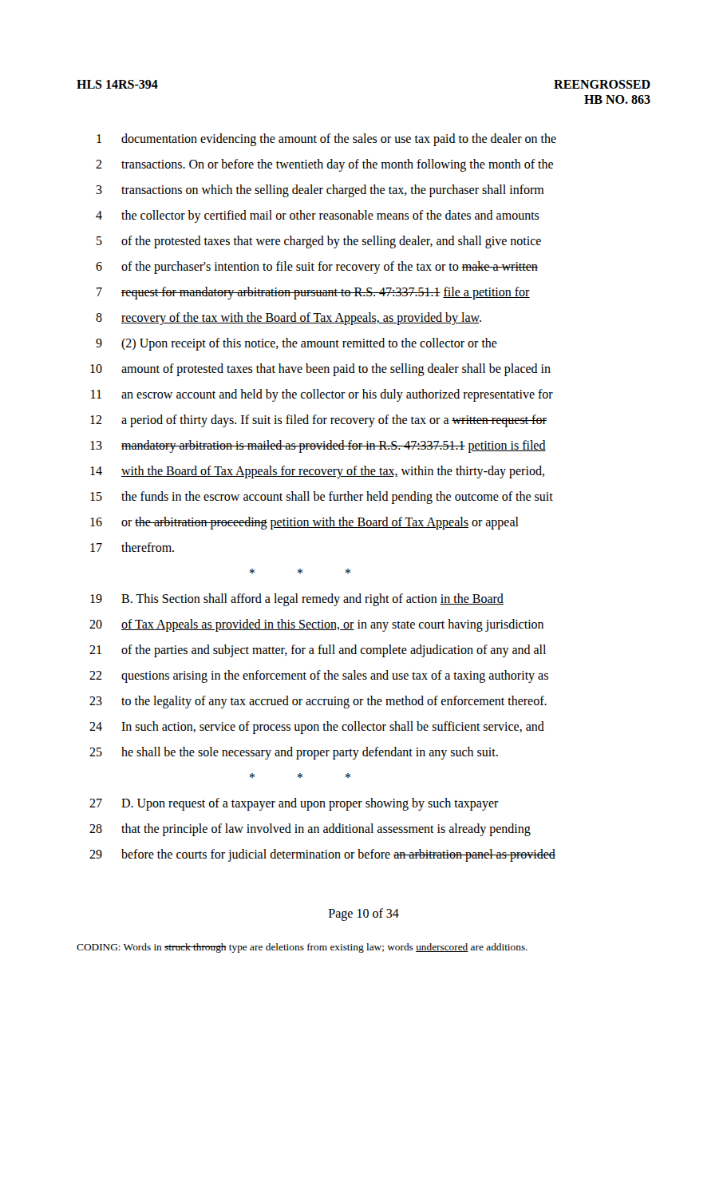HLS 14RS-394
REENGROSSED
HB NO. 863
documentation evidencing the amount of the sales or use tax paid to the dealer on the
transactions. On or before the twentieth day of the month following the month of the
transactions on which the selling dealer charged the tax, the purchaser shall inform
the collector by certified mail or other reasonable means of the dates and amounts
of the protested taxes that were charged by the selling dealer, and shall give notice
of the purchaser's intention to file suit for recovery of the tax or to make a written
request for mandatory arbitration pursuant to R.S. 47:337.51.1 file a petition for
recovery of the tax with the Board of Tax Appeals, as provided by law.
(2) Upon receipt of this notice, the amount remitted to the collector or the
amount of protested taxes that have been paid to the selling dealer shall be placed in
an escrow account and held by the collector or his duly authorized representative for
a period of thirty days. If suit is filed for recovery of the tax or a written request for
mandatory arbitration is mailed as provided for in R.S. 47:337.51.1 petition is filed
with the Board of Tax Appeals for recovery of the tax, within the thirty-day period,
the funds in the escrow account shall be further held pending the outcome of the suit
or the arbitration proceeding petition with the Board of Tax Appeals or appeal
therefrom.
* * *
B. This Section shall afford a legal remedy and right of action in the Board
of Tax Appeals as provided in this Section, or in any state court having jurisdiction
of the parties and subject matter, for a full and complete adjudication of any and all
questions arising in the enforcement of the sales and use tax of a taxing authority as
to the legality of any tax accrued or accruing or the method of enforcement thereof.
In such action, service of process upon the collector shall be sufficient service, and
he shall be the sole necessary and proper party defendant in any such suit.
* * *
D. Upon request of a taxpayer and upon proper showing by such taxpayer
that the principle of law involved in an additional assessment is already pending
before the courts for judicial determination or before an arbitration panel as provided
Page 10 of 34
CODING: Words in struck through type are deletions from existing law; words underscored are additions.